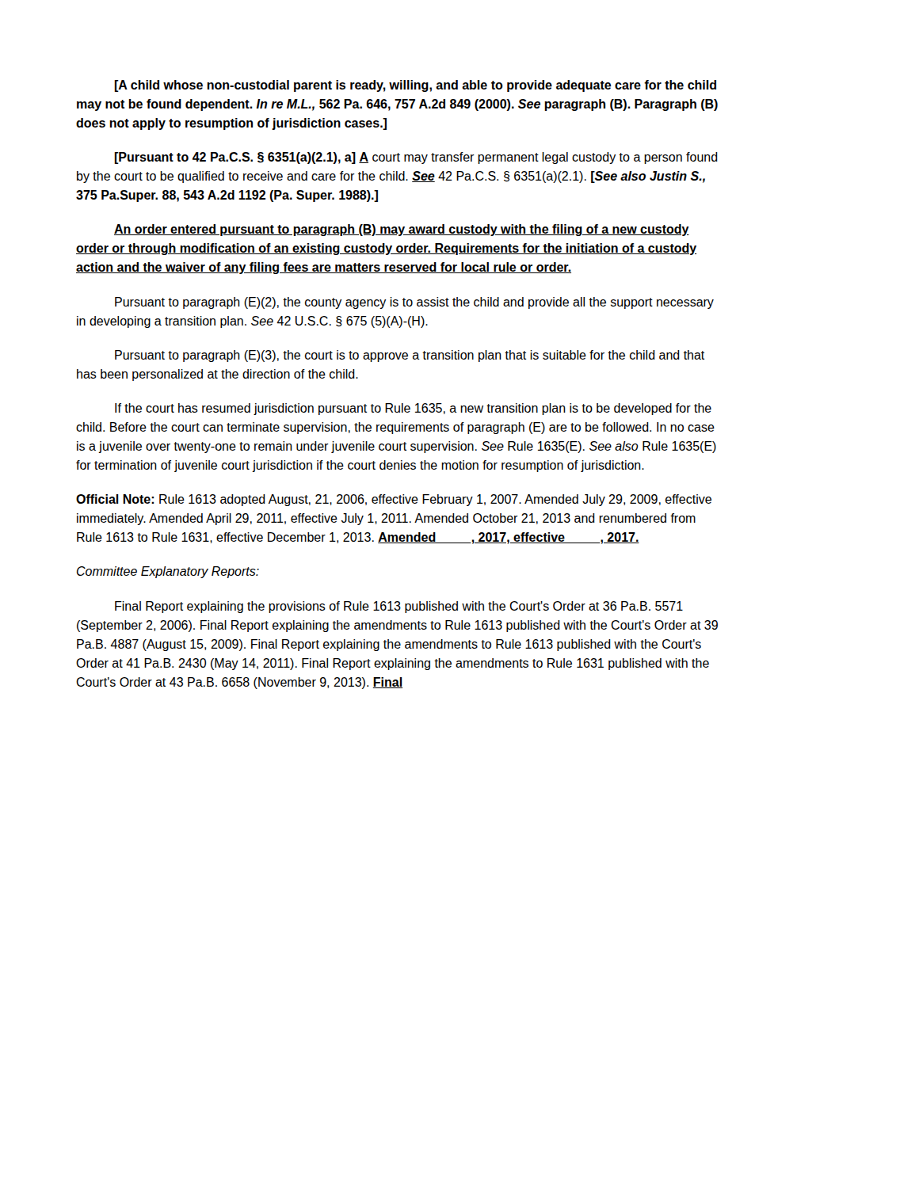[A child whose non-custodial parent is ready, willing, and able to provide adequate care for the child may not be found dependent. In re M.L., 562 Pa. 646, 757 A.2d 849 (2000). See paragraph (B). Paragraph (B) does not apply to resumption of jurisdiction cases.]
[Pursuant to 42 Pa.C.S. § 6351(a)(2.1), a] A court may transfer permanent legal custody to a person found by the court to be qualified to receive and care for the child. See 42 Pa.C.S. § 6351(a)(2.1). [See also Justin S., 375 Pa.Super. 88, 543 A.2d 1192 (Pa. Super. 1988).]
An order entered pursuant to paragraph (B) may award custody with the filing of a new custody order or through modification of an existing custody order. Requirements for the initiation of a custody action and the waiver of any filing fees are matters reserved for local rule or order.
Pursuant to paragraph (E)(2), the county agency is to assist the child and provide all the support necessary in developing a transition plan. See 42 U.S.C. § 675 (5)(A)-(H).
Pursuant to paragraph (E)(3), the court is to approve a transition plan that is suitable for the child and that has been personalized at the direction of the child.
If the court has resumed jurisdiction pursuant to Rule 1635, a new transition plan is to be developed for the child. Before the court can terminate supervision, the requirements of paragraph (E) are to be followed. In no case is a juvenile over twenty-one to remain under juvenile court supervision. See Rule 1635(E). See also Rule 1635(E) for termination of juvenile court jurisdiction if the court denies the motion for resumption of jurisdiction.
Official Note: Rule 1613 adopted August, 21, 2006, effective February 1, 2007. Amended July 29, 2009, effective immediately. Amended April 29, 2011, effective July 1, 2011. Amended October 21, 2013 and renumbered from Rule 1613 to Rule 1631, effective December 1, 2013. Amended __ __, 2017, effective __ __, 2017.
Committee Explanatory Reports:
Final Report explaining the provisions of Rule 1613 published with the Court's Order at 36 Pa.B. 5571 (September 2, 2006). Final Report explaining the amendments to Rule 1613 published with the Court's Order at 39 Pa.B. 4887 (August 15, 2009). Final Report explaining the amendments to Rule 1613 published with the Court's Order at 41 Pa.B. 2430 (May 14, 2011). Final Report explaining the amendments to Rule 1631 published with the Court's Order at 43 Pa.B. 6658 (November 9, 2013). Final